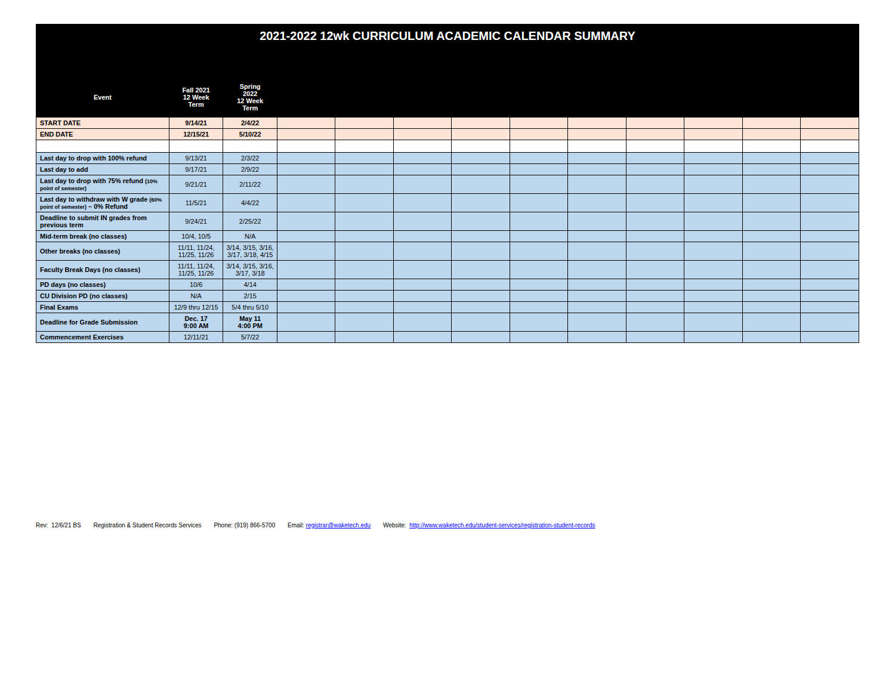| 2021-2022 12wk CURRICULUM ACADEMIC CALENDAR SUMMARY |
| --- |
| Event | Fall 2021 12 Week Term | Spring 2022 12 Week Term | | | | | | | | | | |
| START DATE | 9/14/21 | 2/4/22 | | | | | | | | | | |
| END DATE | 12/15/21 | 5/10/22 | | | | | | | | | | |
| Last day to drop with 100% refund | 9/13/21 | 2/3/22 | | | | | | | | | | |
| Last day to add | 9/17/21 | 2/9/22 | | | | | | | | | | |
| Last day to drop with 75% refund (10% point of semester) | 9/21/21 | 2/11/22 | | | | | | | | | | |
| Last day to withdraw with W grade (60% point of semester) – 0% Refund | 11/5/21 | 4/4/22 | | | | | | | | | | |
| Deadline to submit IN grades from previous term | 9/24/21 | 2/25/22 | | | | | | | | | | |
| Mid-term break (no classes) | 10/4, 10/5 | N/A | | | | | | | | | | |
| Other breaks (no classes) | 11/11, 11/24, 11/25, 11/26 | 3/14, 3/15, 3/16, 3/17, 3/18, 4/15 | | | | | | | | | | |
| Faculty Break Days (no classes) | 11/11, 11/24, 11/25, 11/26 | 3/14, 3/15, 3/16, 3/17, 3/18 | | | | | | | | | | |
| PD days (no classes) | 10/6 | 4/14 | | | | | | | | | | |
| CU Division PD (no classes) | N/A | 2/15 | | | | | | | | | | |
| Final Exams | 12/9 thru 12/15 | 5/4 thru 5/10 | | | | | | | | | | |
| Deadline for Grade Submission | Dec. 17 9:00 AM | May 11 4:00 PM | | | | | | | | | | |
| Commencement Exercises | 12/11/21 | 5/7/22 | | | | | | | | | | |
Rev: 12/6/21 BS Registration & Student Records Services Phone: (919) 866-5700 Email: registrar@waketech.edu Website: http://www.waketech.edu/student-services/registration-student-records